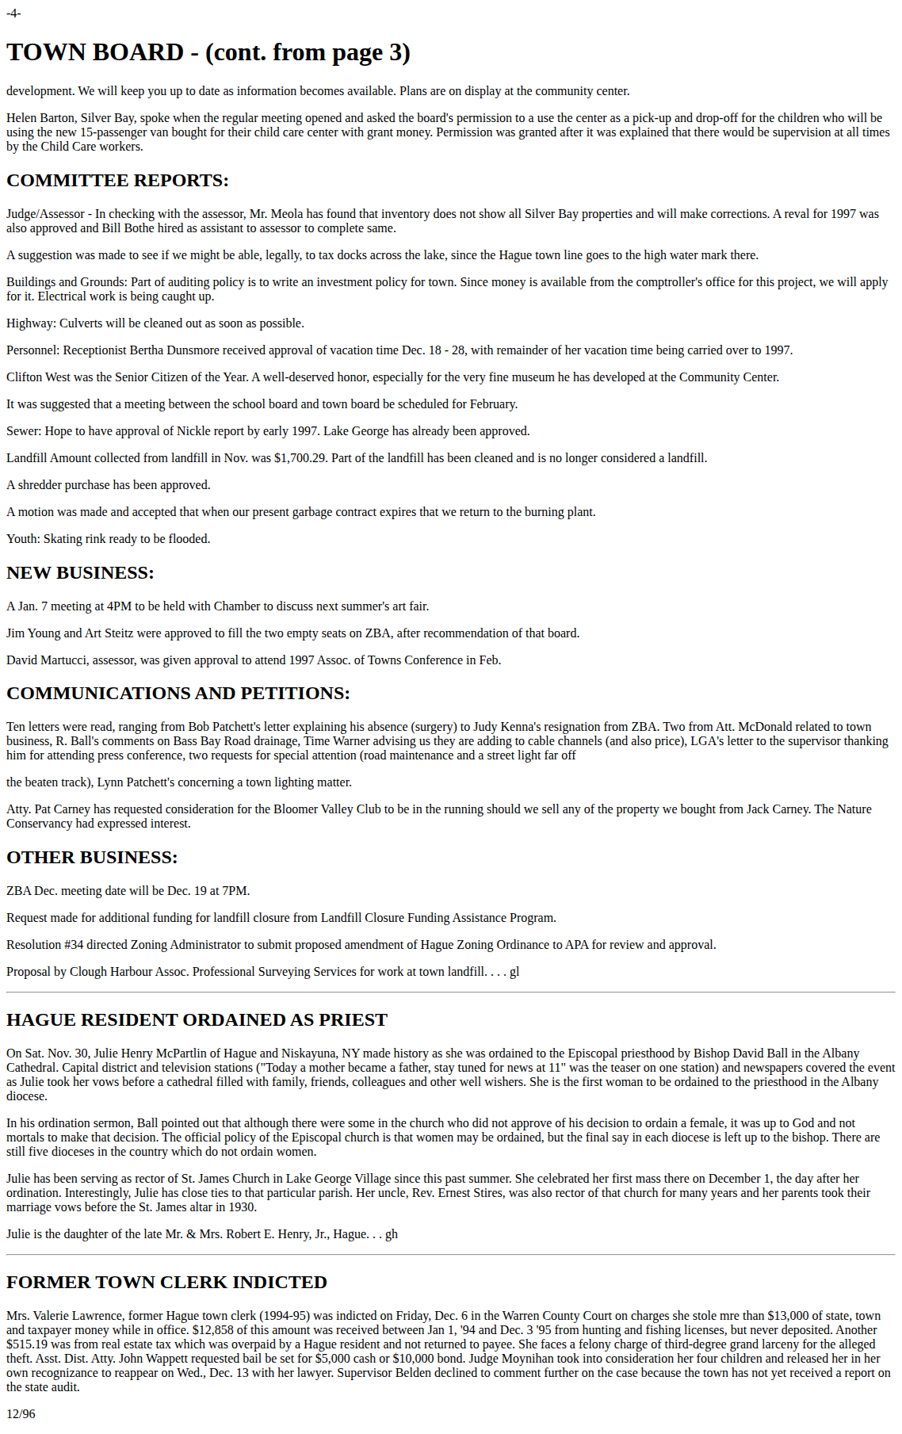-4-
TOWN BOARD - (cont. from page 3)
development. We will keep you up to date as information becomes available. Plans are on display at the community center.
Helen Barton, Silver Bay, spoke when the regular meeting opened and asked the board's permission to a use the center as a pick-up and drop-off for the children who will be using the new 15-passenger van bought for their child care center with grant money. Permission was granted after it was explained that there would be supervision at all times by the Child Care workers.
COMMITTEE REPORTS:
Judge/Assessor - In checking with the assessor, Mr. Meola has found that inventory does not show all Silver Bay properties and will make corrections. A reval for 1997 was also approved and Bill Bothe hired as assistant to assessor to complete same.
A suggestion was made to see if we might be able, legally, to tax docks across the lake, since the Hague town line goes to the high water mark there.
Buildings and Grounds: Part of auditing policy is to write an investment policy for town. Since money is available from the comptroller's office for this project, we will apply for it. Electrical work is being caught up.
Highway: Culverts will be cleaned out as soon as possible.
Personnel: Receptionist Bertha Dunsmore received approval of vacation time Dec. 18 - 28, with remainder of her vacation time being carried over to 1997.
Clifton West was the Senior Citizen of the Year. A well-deserved honor, especially for the very fine museum he has developed at the Community Center.
It was suggested that a meeting between the school board and town board be scheduled for February.
Sewer: Hope to have approval of Nickle report by early 1997. Lake George has already been approved.
Landfill Amount collected from landfill in Nov. was $1,700.29. Part of the landfill has been cleaned and is no longer considered a landfill.
A shredder purchase has been approved.
A motion was made and accepted that when our present garbage contract expires that we return to the burning plant.
Youth: Skating rink ready to be flooded.
NEW BUSINESS:
A Jan. 7 meeting at 4PM to be held with Chamber to discuss next summer's art fair.
Jim Young and Art Steitz were approved to fill the two empty seats on ZBA, after recommendation of that board.
David Martucci, assessor, was given approval to attend 1997 Assoc. of Towns Conference in Feb.
COMMUNICATIONS AND PETITIONS:
Ten letters were read, ranging from Bob Patchett's letter explaining his absence (surgery) to Judy Kenna's resignation from ZBA. Two from Att. McDonald related to town business, R. Ball's comments on Bass Bay Road drainage, Time Warner advising us they are adding to cable channels (and also price), LGA's letter to the supervisor thanking him for attending press conference, two requests for special attention (road maintenance and a street light far off
the beaten track), Lynn Patchett's concerning a town lighting matter.
Atty. Pat Carney has requested consideration for the Bloomer Valley Club to be in the running should we sell any of the property we bought from Jack Carney. The Nature Conservancy had expressed interest.
OTHER BUSINESS:
ZBA Dec. meeting date will be Dec. 19 at 7PM.
Request made for additional funding for landfill closure from Landfill Closure Funding Assistance Program.
Resolution #34 directed Zoning Administrator to submit proposed amendment of Hague Zoning Ordinance to APA for review and approval.
Proposal by Clough Harbour Assoc. Professional Surveying Services for work at town landfill. . . . gl
HAGUE RESIDENT ORDAINED AS PRIEST
On Sat. Nov. 30, Julie Henry McPartlin of Hague and Niskayuna, NY made history as she was ordained to the Episcopal priesthood by Bishop David Ball in the Albany Cathedral. Capital district and television stations ("Today a mother became a father, stay tuned for news at 11" was the teaser on one station) and newspapers covered the event as Julie took her vows before a cathedral filled with family, friends, colleagues and other well wishers. She is the first woman to be ordained to the priesthood in the Albany diocese.
In his ordination sermon, Ball pointed out that although there were some in the church who did not approve of his decision to ordain a female, it was up to God and not mortals to make that decision. The official policy of the Episcopal church is that women may be ordained, but the final say in each diocese is left up to the bishop. There are still five dioceses in the country which do not ordain women.
Julie has been serving as rector of St. James Church in Lake George Village since this past summer. She celebrated her first mass there on December 1, the day after her ordination. Interestingly, Julie has close ties to that particular parish. Her uncle, Rev. Ernest Stires, was also rector of that church for many years and her parents took their marriage vows before the St. James altar in 1930.
Julie is the daughter of the late Mr. & Mrs. Robert E. Henry, Jr., Hague. . . gh
FORMER TOWN CLERK INDICTED
Mrs. Valerie Lawrence, former Hague town clerk (1994-95) was indicted on Friday, Dec. 6 in the Warren County Court on charges she stole mre than $13,000 of state, town and taxpayer money while in office. $12,858 of this amount was received between Jan 1, '94 and Dec. 3 '95 from hunting and fishing licenses, but never deposited. Another $515.19 was from real estate tax which was overpaid by a Hague resident and not returned to payee. She faces a felony charge of third-degree grand larceny for the alleged theft. Asst. Dist. Atty. John Wappett requested bail be set for $5,000 cash or $10,000 bond. Judge Moynihan took into consideration her four children and released her in her own recognizance to reappear on Wed., Dec. 13 with her lawyer. Supervisor Belden declined to comment further on the case because the town has not yet received a report on the state audit.
12/96